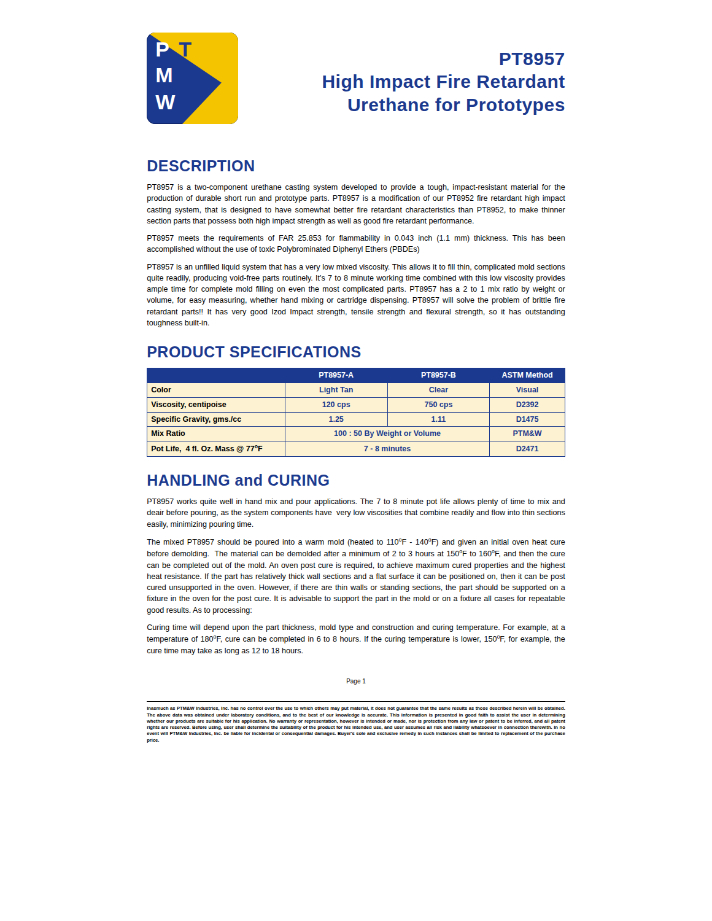P T M & W
PT8957
High Impact Fire Retardant
Urethane for Prototypes
DESCRIPTION
PT8957 is a two-component urethane casting system developed to provide a tough, impact-resistant material for the production of durable short run and prototype parts. PT8957 is a modification of our PT8952 fire retardant high impact casting system, that is designed to have somewhat better fire retardant characteristics than PT8952, to make thinner section parts that possess both high impact strength as well as good fire retardant performance.
PT8957 meets the requirements of FAR 25.853 for flammability in 0.043 inch (1.1 mm) thickness. This has been accomplished without the use of toxic Polybrominated Diphenyl Ethers (PBDEs)
PT8957 is an unfilled liquid system that has a very low mixed viscosity. This allows it to fill thin, complicated mold sections quite readily, producing void-free parts routinely. It's 7 to 8 minute working time combined with this low viscosity provides ample time for complete mold filling on even the most complicated parts. PT8957 has a 2 to 1 mix ratio by weight or volume, for easy measuring, whether hand mixing or cartridge dispensing. PT8957 will solve the problem of brittle fire retardant parts!! It has very good Izod Impact strength, tensile strength and flexural strength, so it has outstanding toughness built-in.
PRODUCT SPECIFICATIONS
| | PT8957-A | PT8957-B | ASTM Method |
| --- | --- | --- | --- |
| Color | Light Tan | Clear | Visual |
| Viscosity, centipoise | 120 cps | 750 cps | D2392 |
| Specific Gravity, gms./cc | 1.25 | 1.11 | D1475 |
| Mix Ratio | 100 : 50 By Weight or Volume | PTM&W |
| Pot Life, 4 fl. Oz. Mass @ 77 o F | 7 - 8 minutes | D2471 |
HANDLING and CURING
PT8957 works quite well in hand mix and pour applications. The 7 to 8 minute pot life allows plenty of time to mix and deair before pouring, as the system components have very low viscosities that combine readily and flow into thin sections easily, minimizing pouring time.
The mixed PT8957 should be poured into a warm mold (heated to 110oF - 140oF) and given an initial oven heat cure before demolding. The material can be demolded after a minimum of 2 to 3 hours at 150oF to 160oF, and then the cure can be completed out of the mold. An oven post cure is required, to achieve maximum cured properties and the highest heat resistance. If the part has relatively thick wall sections and a flat surface it can be positioned on, then it can be post cured unsupported in the oven. However, if there are thin walls or standing sections, the part should be supported on a fixture in the oven for the post cure. It is advisable to support the part in the mold or on a fixture all cases for repeatable good results. As to processing:
Curing time will depend upon the part thickness, mold type and construction and curing temperature. For example, at a temperature of 180oF, cure can be completed in 6 to 8 hours. If the curing temperature is lower, 150oF, for example, the cure time may take as long as 12 to 18 hours.
Page 1
Inasmuch as PTM&W Industries, Inc. has no control over the use to which others may put material, it does not guarantee that the same results as those described herein will be obtained. The above data was obtained under laboratory conditions, and to the best of our knowledge is accurate. This information is presented in good faith to assist the user in determining whether our products are suitable for his application. No warranty or representation, however is intended or made, nor is protection from any law or patent to be inferred, and all patent rights are reserved. Before using, user shall determine the suitability of the product for his intended use, and user assumes all risk and liability whatsoever in connection therewith. In no event will PTM&W Industries, Inc. be liable for incidental or consequential damages. Buyer's sole and exclusive remedy in such instances shall be limited to replacement of the purchase price.